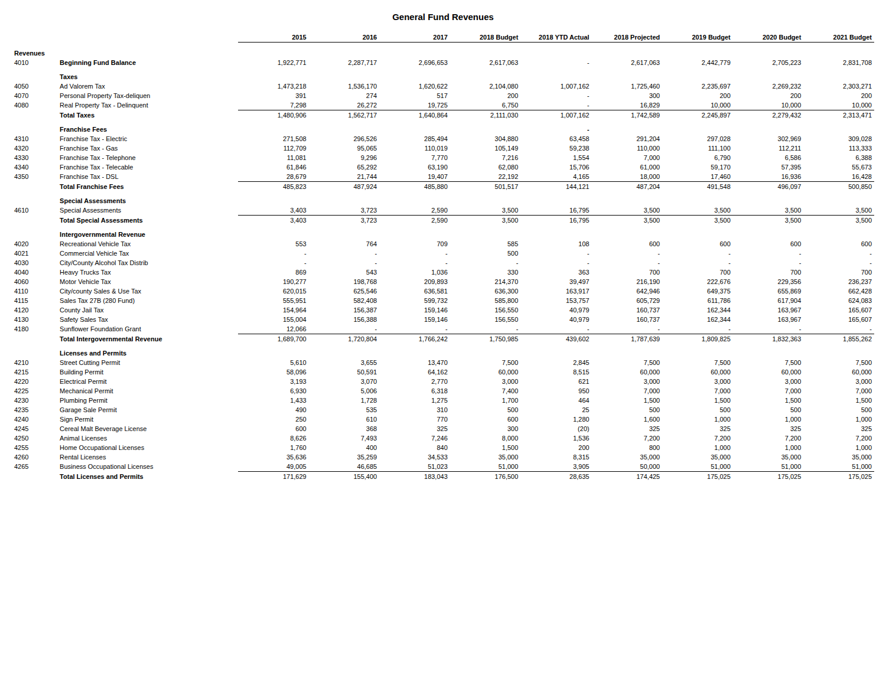General Fund Revenues
| | | 2015 | 2016 | 2017 | 2018 Budget | 2018 YTD Actual | 2018 Projected | 2019 Budget | 2020 Budget | 2021 Budget |
| --- | --- | --- | --- | --- | --- | --- | --- | --- | --- | --- |
| Revenues | | | | | | | | | | |
| 4010 | Beginning Fund Balance | 1,922,771 | 2,287,717 | 2,696,653 | 2,617,063 | - | 2,617,063 | 2,442,779 | 2,705,223 | 2,831,708 |
| | Taxes | | | | | | | | | |
| 4050 | Ad Valorem Tax | 1,473,218 | 1,536,170 | 1,620,622 | 2,104,080 | 1,007,162 | 1,725,460 | 2,235,697 | 2,269,232 | 2,303,271 |
| 4070 | Personal Property Tax-deliquen | 391 | 274 | 517 | 200 | - | 300 | 200 | 200 | 200 |
| 4080 | Real Property Tax - Delinquent | 7,298 | 26,272 | 19,725 | 6,750 | - | 16,829 | 10,000 | 10,000 | 10,000 |
| | Total Taxes | 1,480,906 | 1,562,717 | 1,640,864 | 2,111,030 | 1,007,162 | 1,742,589 | 2,245,897 | 2,279,432 | 2,313,471 |
| | Franchise Fees | | | | | - | | | | |
| 4310 | Franchise Tax - Electric | 271,508 | 296,526 | 285,494 | 304,880 | 63,458 | 291,204 | 297,028 | 302,969 | 309,028 |
| 4320 | Franchise Tax - Gas | 112,709 | 95,065 | 110,019 | 105,149 | 59,238 | 110,000 | 111,100 | 112,211 | 113,333 |
| 4330 | Franchise Tax - Telephone | 11,081 | 9,296 | 7,770 | 7,216 | 1,554 | 7,000 | 6,790 | 6,586 | 6,388 |
| 4340 | Franchise Tax - Telecable | 61,846 | 65,292 | 63,190 | 62,080 | 15,706 | 61,000 | 59,170 | 57,395 | 55,673 |
| 4350 | Franchise Tax - DSL | 28,679 | 21,744 | 19,407 | 22,192 | 4,165 | 18,000 | 17,460 | 16,936 | 16,428 |
| | Total Franchise Fees | 485,823 | 487,924 | 485,880 | 501,517 | 144,121 | 487,204 | 491,548 | 496,097 | 500,850 |
| | Special Assessments | | | | | | | | | |
| 4610 | Special Assessments | 3,403 | 3,723 | 2,590 | 3,500 | 16,795 | 3,500 | 3,500 | 3,500 | 3,500 |
| | Total Special Assessments | 3,403 | 3,723 | 2,590 | 3,500 | 16,795 | 3,500 | 3,500 | 3,500 | 3,500 |
| | Intergovernmental Revenue | | | | | | | | | |
| 4020 | Recreational Vehicle Tax | 553 | 764 | 709 | 585 | 108 | 600 | 600 | 600 | 600 |
| 4021 | Commercial Vehicle Tax | - | - | - | 500 | - | - | - | - | - |
| 4030 | City/County Alcohol Tax Distrib | - | - | - | - | - | - | - | - | - |
| 4040 | Heavy Trucks Tax | 869 | 543 | 1,036 | 330 | 363 | 700 | 700 | 700 | 700 |
| 4060 | Motor Vehicle Tax | 190,277 | 198,768 | 209,893 | 214,370 | 39,497 | 216,190 | 222,676 | 229,356 | 236,237 |
| 4110 | City/county Sales & Use Tax | 620,015 | 625,546 | 636,581 | 636,300 | 163,917 | 642,946 | 649,375 | 655,869 | 662,428 |
| 4115 | Sales Tax 27B (280 Fund) | 555,951 | 582,408 | 599,732 | 585,800 | 153,757 | 605,729 | 611,786 | 617,904 | 624,083 |
| 4120 | County Jail Tax | 154,964 | 156,387 | 159,146 | 156,550 | 40,979 | 160,737 | 162,344 | 163,967 | 165,607 |
| 4130 | Safety Sales Tax | 155,004 | 156,388 | 159,146 | 156,550 | 40,979 | 160,737 | 162,344 | 163,967 | 165,607 |
| 4180 | Sunflower Foundation Grant | 12,066 | - | - | - | - | - | - | - | - |
| | Total Intergovernmental Revenue | 1,689,700 | 1,720,804 | 1,766,242 | 1,750,985 | 439,602 | 1,787,639 | 1,809,825 | 1,832,363 | 1,855,262 |
| | Licenses and Permits | | | | | | | | | |
| 4210 | Street Cutting Permit | 5,610 | 3,655 | 13,470 | 7,500 | 2,845 | 7,500 | 7,500 | 7,500 | 7,500 |
| 4215 | Building Permit | 58,096 | 50,591 | 64,162 | 60,000 | 8,515 | 60,000 | 60,000 | 60,000 | 60,000 |
| 4220 | Electrical Permit | 3,193 | 3,070 | 2,770 | 3,000 | 621 | 3,000 | 3,000 | 3,000 | 3,000 |
| 4225 | Mechanical Permit | 6,930 | 5,006 | 6,318 | 7,400 | 950 | 7,000 | 7,000 | 7,000 | 7,000 |
| 4230 | Plumbing Permit | 1,433 | 1,728 | 1,275 | 1,700 | 464 | 1,500 | 1,500 | 1,500 | 1,500 |
| 4235 | Garage Sale Permit | 490 | 535 | 310 | 500 | 25 | 500 | 500 | 500 | 500 |
| 4240 | Sign Permit | 250 | 610 | 770 | 600 | 1,280 | 1,600 | 1,000 | 1,000 | 1,000 |
| 4245 | Cereal Malt Beverage License | 600 | 368 | 325 | 300 | (20) | 325 | 325 | 325 | 325 |
| 4250 | Animal Licenses | 8,626 | 7,493 | 7,246 | 8,000 | 1,536 | 7,200 | 7,200 | 7,200 | 7,200 |
| 4255 | Home Occupational Licenses | 1,760 | 400 | 840 | 1,500 | 200 | 800 | 1,000 | 1,000 | 1,000 |
| 4260 | Rental Licenses | 35,636 | 35,259 | 34,533 | 35,000 | 8,315 | 35,000 | 35,000 | 35,000 | 35,000 |
| 4265 | Business Occupational Licenses | 49,005 | 46,685 | 51,023 | 51,000 | 3,905 | 50,000 | 51,000 | 51,000 | 51,000 |
| | Total Licenses and Permits | 171,629 | 155,400 | 183,043 | 176,500 | 28,635 | 174,425 | 175,025 | 175,025 | 175,025 |